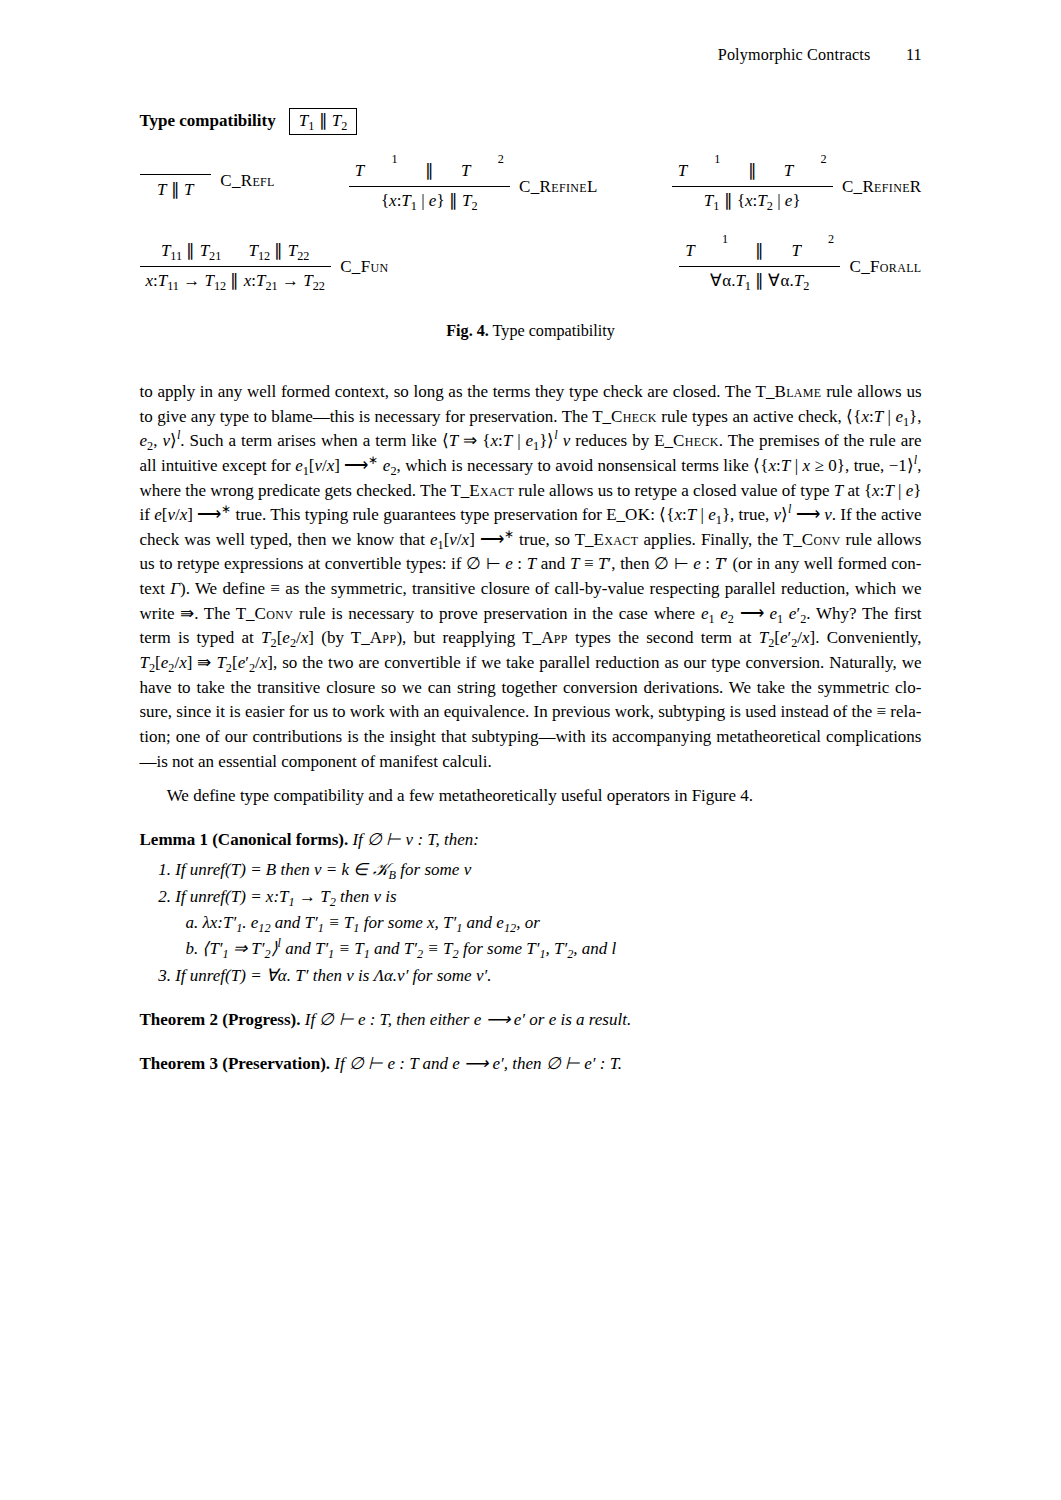Polymorphic Contracts 11
Type compatibility T1 ∥ T2
T ∥ T C_Refl
T1 ∥ T2 {x:T1 | e} ∥ T2 C_RefineL
T1 ∥ T2 T1 ∥ {x:T2 | e} C_RefineR
T11 ∥ T21 T12 ∥ T22 x:T11 → T12 ∥ x:T21 → T22 C_Fun
T1 ∥ T2 ∀α.T1 ∥ ∀α.T2 C_Forall
Fig. 4. Type compatibility
to apply in any well formed context, so long as the terms they type check are closed. The T_Blame rule allows us to give any type to blame—this is necessary for preservation. The T_Check rule types an active check, ⟨{x:T | e1}, e2, v⟩l. Such a term arises when a term like ⟨T ⇒ {x:T | e1}⟩l v reduces by E_Check. The premises of the rule are all intuitive except for e1[v/x] ⟶∗ e2, which is necessary to avoid nonsensical terms like ⟨{x:T | x ≥ 0}, true, −1⟩l, where the wrong predicate gets checked. The T_Exact rule allows us to retype a closed value of type T at {x:T | e} if e[v/x] ⟶∗ true. This typing rule guarantees type preservation for E_OK: ⟨{x:T | e1}, true, v⟩l ⟶ v. If the active check was well typed, then we know that e1[v/x] ⟶∗ true, so T_Exact applies. Finally, the T_Conv rule allows us to retype expressions at convertible types: if ∅ ⊢ e : T and T ≡ T′, then ∅ ⊢ e : T′ (or in any well formed context Γ). We define ≡ as the symmetric, transitive closure of call-by-value respecting parallel reduction, which we write ⇛. The T_Conv rule is necessary to prove preservation in the case where e1 e2 ⟶ e1 e′2. Why? The first term is typed at T2[e2/x] (by T_App), but reapplying T_App types the second term at T2[e′2/x]. Conveniently, T2[e2/x] ⇛ T2[e′2/x], so the two are convertible if we take parallel reduction as our type conversion. Naturally, we have to take the transitive closure so we can string together conversion derivations. We take the symmetric closure, since it is easier for us to work with an equivalence. In previous work, subtyping is used instead of the ≡ relation; one of our contributions is the insight that subtyping—with its accompanying metatheoretical complications—is not an essential component of manifest calculi.
We define type compatibility and a few metatheoretically useful operators in Figure 4.
Lemma 1 (Canonical forms). If ∅ ⊢ v : T, then:
If unref(T) = B then v = k ∈ 𝒦B for some v
If unref(T) = x:T1 → T2 then v is
λx:T′1. e12 and T′1 ≡ T1 for some x, T′1 and e12, or
⟨T′1 ⇒ T′2⟩l and T′1 ≡ T1 and T′2 ≡ T2 for some T′1, T′2, and l
If unref(T) = ∀α. T′ then v is Λα.v′ for some v′.
Theorem 2 (Progress). If ∅ ⊢ e : T, then either e ⟶ e′ or e is a result.
Theorem 3 (Preservation). If ∅ ⊢ e : T and e ⟶ e′, then ∅ ⊢ e′ : T.